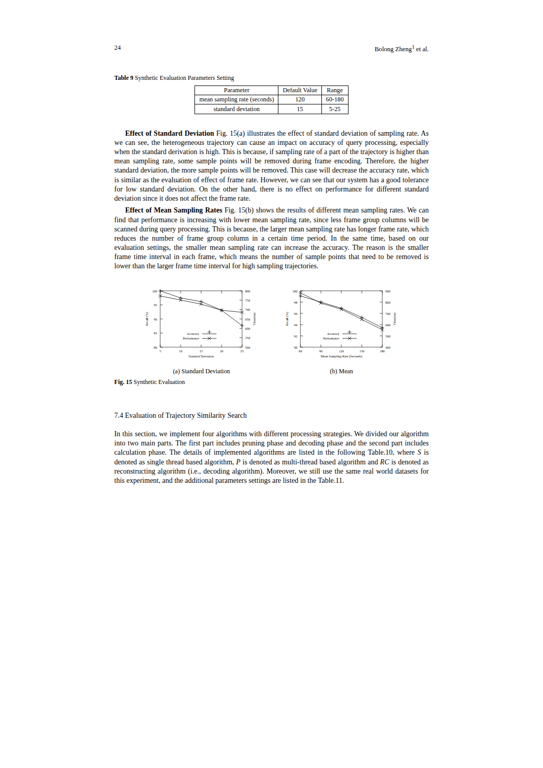24 Bolong Zheng1 et al.
Table 9 Synthetic Evaluation Parameters Setting
| Parameter | Default Value | Range |
| --- | --- | --- |
| mean sampling rate (seconds) | 120 | 60-180 |
| standard deviation | 15 | 5-25 |
Effect of Standard Deviation Fig. 15(a) illustrates the effect of standard deviation of sampling rate. As we can see, the heterogeneous trajectory can cause an impact on accuracy of query processing, especially when the standard derivation is high. This is because, if sampling rate of a part of the trajectory is higher than mean sampling rate, some sample points will be removed during frame encoding. Therefore, the higher standard deviation, the more sample points will be removed. This case will decrease the accuracy rate, which is similar as the evaluation of effect of frame rate. However, we can see that our system has a good tolerance for low standard deviation. On the other hand, there is no effect on performance for different standard deviation since it does not affect the frame rate.
Effect of Mean Sampling Rates Fig. 15(b) shows the results of different mean sampling rates. We can find that performance is increasing with lower mean sampling rate, since less frame group columns will be scanned during query processing. This is because, the larger mean sampling rate has longer frame rate, which reduces the number of frame group column in a certain time period. In the same time, based on our evaluation settings, the smaller mean sampling rate can increase the accuracy. The reason is the smaller frame time interval in each frame, which means the number of sample points that need to be removed is lower than the larger frame time interval for high sampling trajectories.
Accuracy Performance 100 95 90 85 80 800 750 700 650 600 550 500 5 10 15 20 25 Standard Deviation Recall (%) Time(ms)
(a) Standard Deviation
Accuracy Performance 100 98 96 94 92 90 900 800 700 600 500 400 60 90 120 150 180 Mean Sampling Rate (Seconds) Recall (%) Time(ms)
(b) Mean
Fig. 15 Synthetic Evaluation
7.4 Evaluation of Trajectory Similarity Search
In this section, we implement four algorithms with different processing strategies. We divided our algorithm into two main parts. The first part includes pruning phase and decoding phase and the second part includes calculation phase. The details of implemented algorithms are listed in the following Table.10, where S is denoted as single thread based algorithm, P is denoted as multi-thread based algorithm and RC is denoted as reconstructing algorithm (i.e., decoding algorithm). Moreover, we still use the same real world datasets for this experiment, and the additional parameters settings are listed in the Table.11.